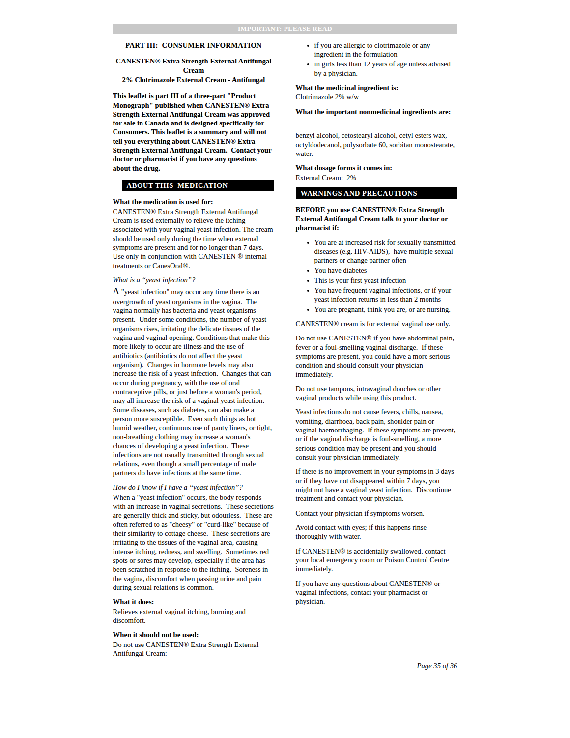IMPORTANT: PLEASE READ
PART III: CONSUMER INFORMATION
CANESTEN® Extra Strength External Antifungal Cream
2% Clotrimazole External Cream - Antifungal
This leaflet is part III of a three-part "Product Monograph" published when CANESTEN® Extra Strength External Antifungal Cream was approved for sale in Canada and is designed specifically for Consumers. This leaflet is a summary and will not tell you everything about CANESTEN® Extra Strength External Antifungal Cream. Contact your doctor or pharmacist if you have any questions about the drug.
ABOUT THIS MEDICATION
What the medication is used for:
CANESTEN® Extra Strength External Antifungal Cream is used externally to relieve the itching associated with your vaginal yeast infection. The cream should be used only during the time when external symptoms are present and for no longer than 7 days. Use only in conjunction with CANESTEN ® internal treatments or CanesOral®.
What is a “yeast infection”?
A "yeast infection" may occur any time there is an overgrowth of yeast organisms in the vagina. The vagina normally has bacteria and yeast organisms present. Under some conditions, the number of yeast organisms rises, irritating the delicate tissues of the vagina and vaginal opening. Conditions that make this more likely to occur are illness and the use of antibiotics (antibiotics do not affect the yeast organism). Changes in hormone levels may also increase the risk of a yeast infection. Changes that can occur during pregnancy, with the use of oral contraceptive pills, or just before a woman's period, may all increase the risk of a vaginal yeast infection. Some diseases, such as diabetes, can also make a person more susceptible. Even such things as hot humid weather, continuous use of panty liners, or tight, non-breathing clothing may increase a woman's chances of developing a yeast infection. These infections are not usually transmitted through sexual relations, even though a small percentage of male partners do have infections at the same time.
How do I know if I have a “yeast infection”?
When a "yeast infection" occurs, the body responds with an increase in vaginal secretions. These secretions are generally thick and sticky, but odourless. These are often referred to as "cheesy" or "curd-like" because of their similarity to cottage cheese. These secretions are irritating to the tissues of the vaginal area, causing intense itching, redness, and swelling. Sometimes red spots or sores may develop, especially if the area has been scratched in response to the itching. Soreness in the vagina, discomfort when passing urine and pain during sexual relations is common.
What it does:
Relieves external vaginal itching, burning and discomfort.
When it should not be used:
Do not use CANESTEN® Extra Strength External Antifungal Cream:
if you are allergic to clotrimazole or any ingredient in the formulation
in girls less than 12 years of age unless advised by a physician.
What the medicinal ingredient is:
Clotrimazole 2% w/w
What the important nonmedicinal ingredients are:
benzyl alcohol, cetostearyl alcohol, cetyl esters wax, octyldodecanol, polysorbate 60, sorbitan monostearate, water.
What dosage forms it comes in:
External Cream: 2%
WARNINGS AND PRECAUTIONS
BEFORE you use CANESTEN® Extra Strength External Antifungal Cream talk to your doctor or pharmacist if:
You are at increased risk for sexually transmitted diseases (e.g. HIV-AIDS), have multiple sexual partners or change partner often
You have diabetes
This is your first yeast infection
You have frequent vaginal infections, or if your yeast infection returns in less than 2 months
You are pregnant, think you are, or are nursing.
CANESTEN® cream is for external vaginal use only.
Do not use CANESTEN® if you have abdominal pain, fever or a foul-smelling vaginal discharge. If these symptoms are present, you could have a more serious condition and should consult your physician immediately.
Do not use tampons, intravaginal douches or other vaginal products while using this product.
Yeast infections do not cause fevers, chills, nausea, vomiting, diarrhoea, back pain, shoulder pain or vaginal haemorrhaging. If these symptoms are present, or if the vaginal discharge is foul-smelling, a more serious condition may be present and you should consult your physician immediately.
If there is no improvement in your symptoms in 3 days or if they have not disappeared within 7 days, you might not have a vaginal yeast infection. Discontinue treatment and contact your physician.
Contact your physician if symptoms worsen.
Avoid contact with eyes; if this happens rinse thoroughly with water.
If CANESTEN® is accidentally swallowed, contact your local emergency room or Poison Control Centre immediately.
If you have any questions about CANESTEN® or vaginal infections, contact your pharmacist or physician.
Page 35 of 36